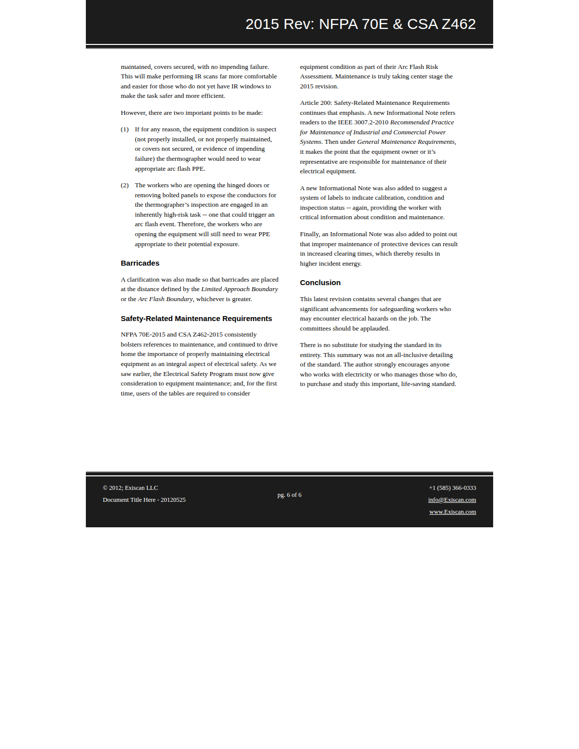2015 Rev: NFPA 70E & CSA Z462
maintained, covers secured, with no impending failure. This will make performing IR scans far more comfortable and easier for those who do not yet have IR windows to make the task safer and more efficient.
However, there are two important points to be made:
(1) If for any reason, the equipment condition is suspect (not properly installed, or not properly maintained, or covers not secured, or evidence of impending failure) the thermographer would need to wear appropriate arc flash PPE.
(2) The workers who are opening the hinged doors or removing bolted panels to expose the conductors for the thermographer’s inspection are engaged in an inherently high-risk task -- one that could trigger an arc flash event. Therefore, the workers who are opening the equipment will still need to wear PPE appropriate to their potential exposure.
Barricades
A clarification was also made so that barricades are placed at the distance defined by the Limited Approach Boundary or the Arc Flash Boundary, whichever is greater.
Safety-Related Maintenance Requirements
NFPA 70E-2015 and CSA Z462-2015 consistently bolsters references to maintenance, and continued to drive home the importance of properly maintaining electrical equipment as an integral aspect of electrical safety. As we saw earlier, the Electrical Safety Program must now give consideration to equipment maintenance; and, for the first time, users of the tables are required to consider equipment condition as part of their Arc Flash Risk Assessment. Maintenance is truly taking center stage the 2015 revision.
Article 200: Safety-Related Maintenance Requirements continues that emphasis. A new Informational Note refers readers to the IEEE 3007.2-2010 Recommended Practice for Maintenance of Industrial and Commercial Power Systems. Then under General Maintenance Requirements, it makes the point that the equipment owner or it’s representative are responsible for maintenance of their electrical equipment.
A new Informational Note was also added to suggest a system of labels to indicate calibration, condition and inspection status -- again, providing the worker with critical information about condition and maintenance.
Finally, an Informational Note was also added to point out that improper maintenance of protective devices can result in increased clearing times, which thereby results in higher incident energy.
Conclusion
This latest revision contains several changes that are significant advancements for safeguarding workers who may encounter electrical hazards on the job. The committees should be applauded.
There is no substitute for studying the standard in its entirety. This summary was not an all-inclusive detailing of the standard. The author strongly encourages anyone who works with electricity or who manages those who do, to purchase and study this important, life-saving standard.
© 2012; Exiscan LLC
Document Title Here - 20120525
pg. 6 of 6
+1 (585) 366-0333
info@Exiscan.com
www.Exiscan.com